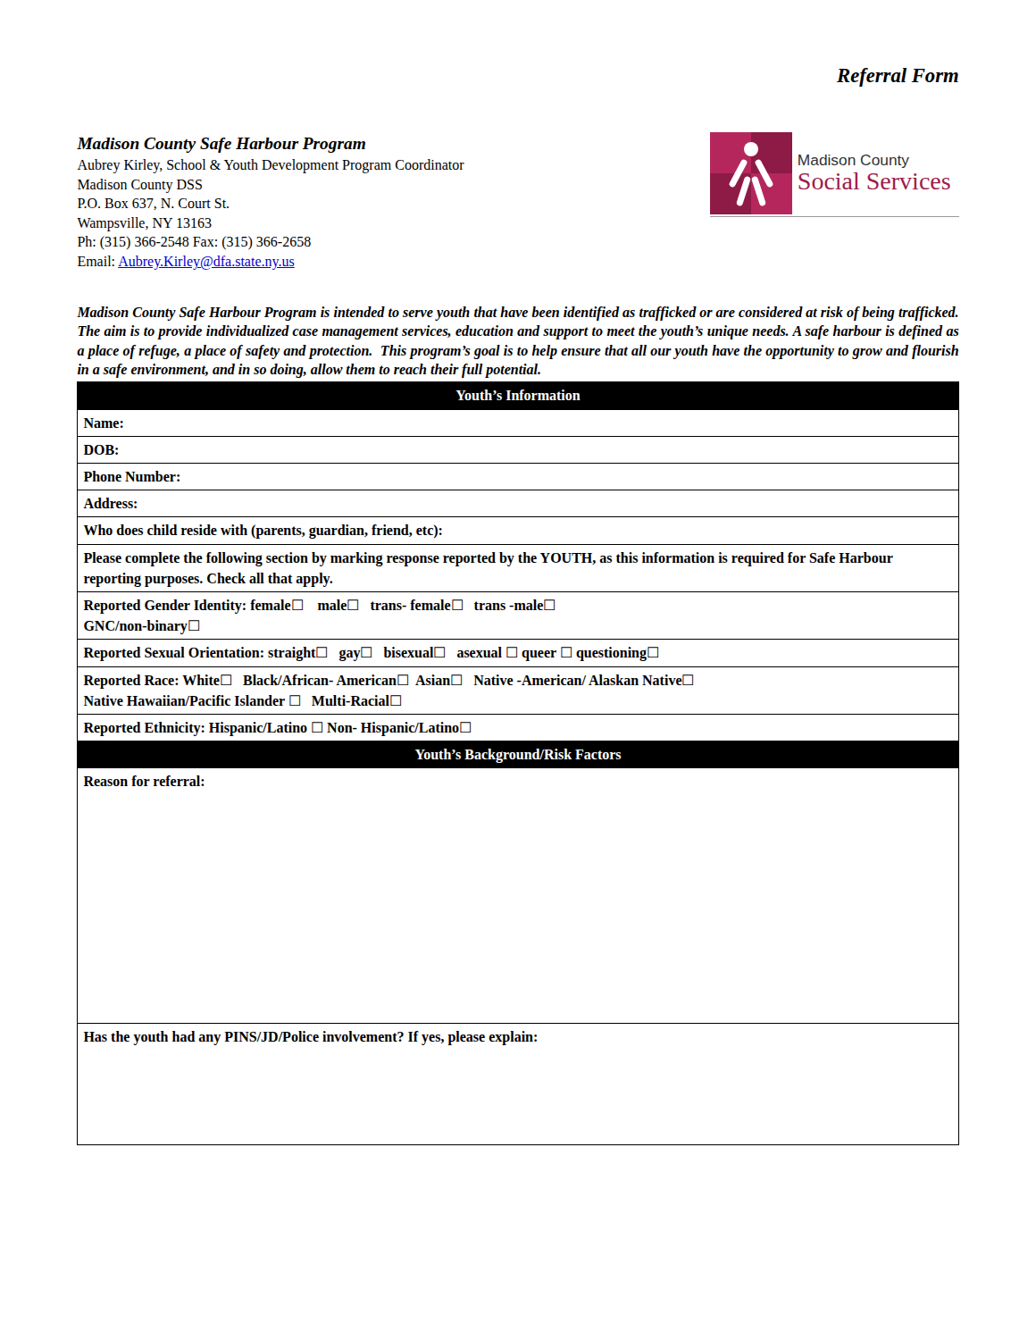Referral Form
Madison County Safe Harbour Program
Aubrey Kirley, School & Youth Development Program Coordinator
Madison County DSS
P.O. Box 637, N. Court St.
Wampsville, NY 13163
Ph: (315) 366-2548 Fax: (315) 366-2658
Email: Aubrey.Kirley@dfa.state.ny.us
Madison County
Social Services
Madison County Safe Harbour Program is intended to serve youth that have been identified as trafficked or are considered at risk of being trafficked. The aim is to provide individualized case management services, education and support to meet the youth’s unique needs. A safe harbour is defined as a place of refuge, a place of safety and protection. This program’s goal is to help ensure that all our youth have the opportunity to grow and flourish in a safe environment, and in so doing, allow them to reach their full potential.
| Youth’s Information |
| Name: |
| DOB: |
| Phone Number: |
| Address: |
| Who does child reside with (parents, guardian, friend, etc): |
| Please complete the following section by marking response reported by the YOUTH, as this information is required for Safe Harbour reporting purposes. Check all that apply. |
| Reported Gender Identity: female ☐ male ☐ trans- female ☐ trans -male ☐ GNC/non-binary ☐ |
| Reported Sexual Orientation: straight ☐ gay ☐ bisexual ☐ asexual ☐ queer ☐ questioning ☐ |
| Reported Race: White ☐ Black/African- American ☐ Asian ☐ Native -American/ Alaskan Native ☐ Native Hawaiian/Pacific Islander ☐ Multi-Racial ☐ |
| Reported Ethnicity: Hispanic/Latino ☐ Non- Hispanic/Latino ☐ |
| Youth’s Background/Risk Factors |
| Reason for referral: |
| Has the youth had any PINS/JD/Police involvement? If yes, please explain: |